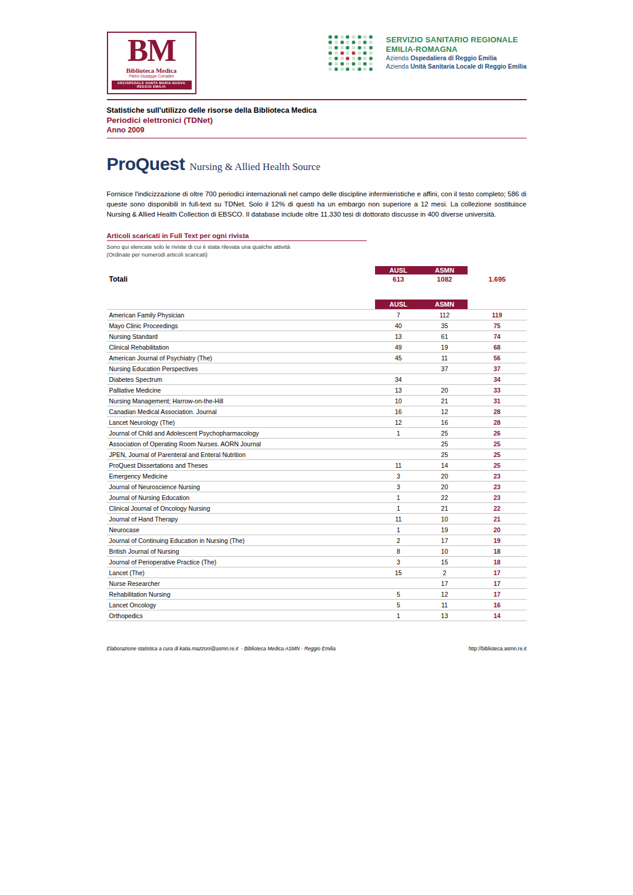BM Biblioteca Medica Pietro Giuseppe Corradini
ARCISPEDALE SANTA MARIA NUOVA
REGGIO EMILIA
SERVIZIO SANITARIO REGIONALE
EMILIA-ROMAGNA
Azienda Ospedaliera di Reggio Emilia
Azienda Unità Sanitaria Locale di Reggio Emilia
Statistiche sull'utilizzo delle risorse della Biblioteca Medica
Periodici elettronici (TDNet)
Anno 2009
ProQuest
Nursing & Allied Health Source
Fornisce l'indicizzazione di oltre 700 periodici internazionali nel campo delle discipline infermieristiche e affini, con il testo completo; 586 di queste sono disponibili in full-text su TDNet. Solo il 12% di questi ha un embargo non superiore a 12 mesi. La collezione sostituisce Nursing & Allied Health Collection di EBSCO. Il database include oltre 11.330 tesi di dottorato discusse in 400 diverse università.
Articoli scaricati in Full Text per ogni rivista
Sono qui elencate solo le riviste di cui è stata rilevata una qualche attività
(Ordinate per numerodi articoli scaricati)
| | AUSL | ASMN | |
| Totali | 613 | 1082 | 1.695 |
| | AUSL | ASMN | |
| --- | --- | --- | --- |
| American Family Physician | 7 | 112 | 119 |
| Mayo Clinic Proceedings | 40 | 35 | 75 |
| Nursing Standard | 13 | 61 | 74 |
| Clinical Rehabilitation | 49 | 19 | 68 |
| American Journal of Psychiatry (The) | 45 | 11 | 56 |
| Nursing Education Perspectives | | 37 | 37 |
| Diabetes Spectrum | 34 | | 34 |
| Palliative Medicine | 13 | 20 | 33 |
| Nursing Management; Harrow-on-the-Hill | 10 | 21 | 31 |
| Canadian Medical Association. Journal | 16 | 12 | 28 |
| Lancet Neurology (The) | 12 | 16 | 28 |
| Journal of Child and Adolescent Psychopharmacology | 1 | 25 | 26 |
| Association of Operating Room Nurses. AORN Journal | | 25 | 25 |
| JPEN, Journal of Parenteral and Enteral Nutrition | | 25 | 25 |
| ProQuest Dissertations and Theses | 11 | 14 | 25 |
| Emergency Medicine | 3 | 20 | 23 |
| Journal of Neuroscience Nursing | 3 | 20 | 23 |
| Journal of Nursing Education | 1 | 22 | 23 |
| Clinical Journal of Oncology Nursing | 1 | 21 | 22 |
| Journal of Hand Therapy | 11 | 10 | 21 |
| Neurocase | 1 | 19 | 20 |
| Journal of Continuing Education in Nursing (The) | 2 | 17 | 19 |
| British Journal of Nursing | 8 | 10 | 18 |
| Journal of Perioperative Practice (The) | 3 | 15 | 18 |
| Lancet (The) | 15 | 2 | 17 |
| Nurse Researcher | | 17 | 17 |
| Rehabilitation Nursing | 5 | 12 | 17 |
| Lancet Oncology | 5 | 11 | 16 |
| Orthopedics | 1 | 13 | 14 |
Elaborazione statistica a cura di katia.mazzoni@asmn.re.it - Biblioteca Medica ASMN - Reggio Emilia
http://biblioteca.asmn.re.it